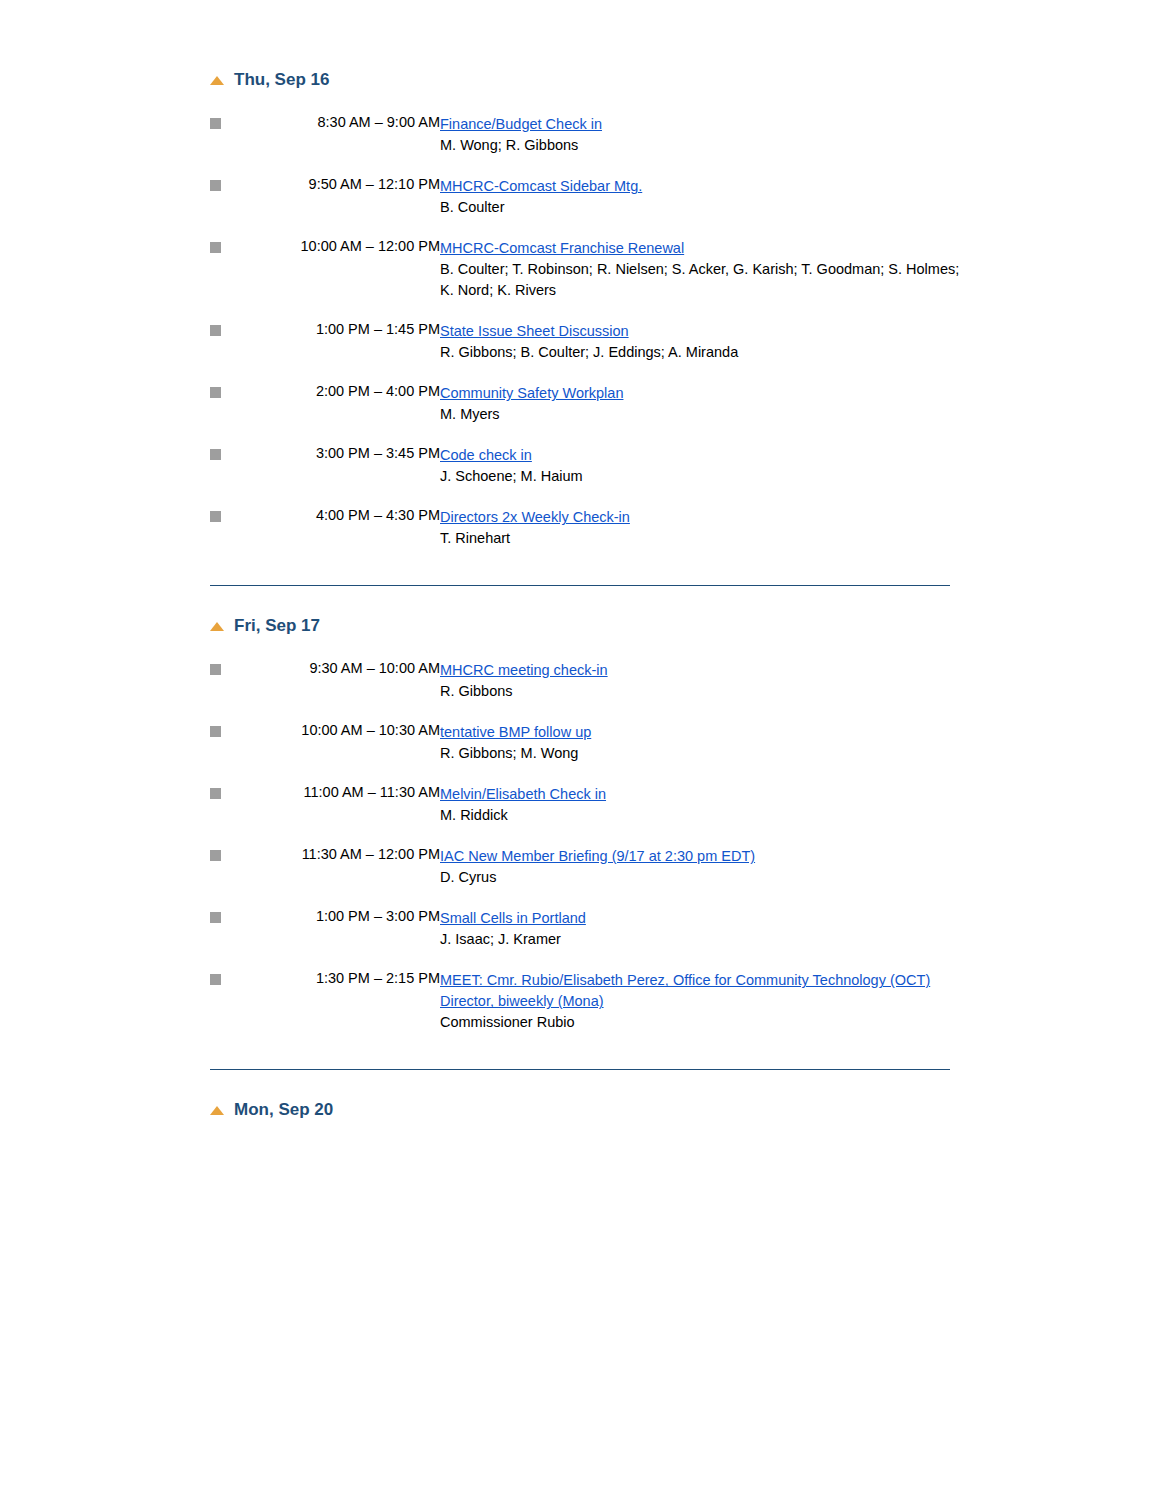Thu, Sep 16
| | 8:30 AM – 9:00 AM | Finance/Budget Check in M. Wong; R. Gibbons |
| | 9:50 AM – 12:10 PM | MHCRC-Comcast Sidebar Mtg. B. Coulter |
| | 10:00 AM – 12:00 PM | MHCRC-Comcast Franchise Renewal B. Coulter; T. Robinson; R. Nielsen; S. Acker, G. Karish; T. Goodman; S. Holmes; K. Nord; K. Rivers |
| | 1:00 PM – 1:45 PM | State Issue Sheet Discussion R. Gibbons; B. Coulter; J. Eddings; A. Miranda |
| | 2:00 PM – 4:00 PM | Community Safety Workplan M. Myers |
| | 3:00 PM – 3:45 PM | Code check in J. Schoene; M. Haium |
| | 4:00 PM – 4:30 PM | Directors 2x Weekly Check-in T. Rinehart |
Fri, Sep 17
| | 9:30 AM – 10:00 AM | MHCRC meeting check-in R. Gibbons |
| | 10:00 AM – 10:30 AM | tentative BMP follow up R. Gibbons; M. Wong |
| | 11:00 AM – 11:30 AM | Melvin/Elisabeth Check in M. Riddick |
| | 11:30 AM – 12:00 PM | IAC New Member Briefing (9/17 at 2:30 pm EDT) D. Cyrus |
| | 1:00 PM – 3:00 PM | Small Cells in Portland J. Isaac; J. Kramer |
| | 1:30 PM – 2:15 PM | MEET: Cmr. Rubio/Elisabeth Perez, Office for Community Technology (OCT) Director, biweekly (Mona) Commissioner Rubio |
Mon, Sep 20